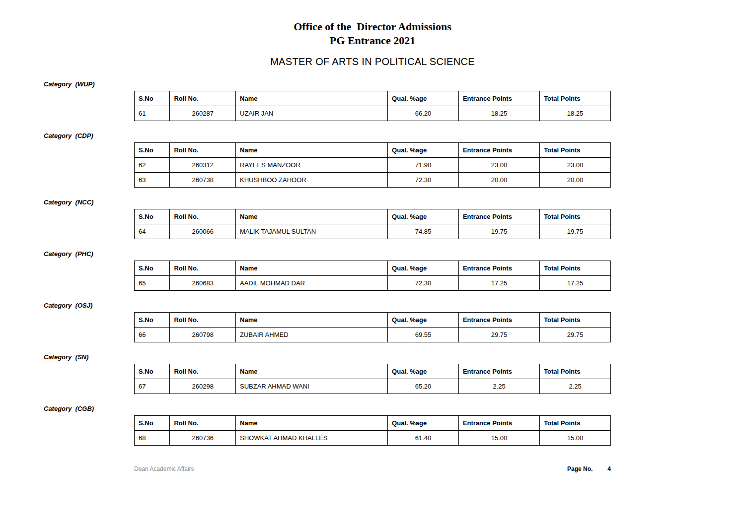Office of the Director Admissions
PG Entrance 2021
MASTER OF ARTS IN POLITICAL SCIENCE
Category (WUP)
| S.No | Roll No. | Name | Qual. %age | Entrance Points | Total Points |
| --- | --- | --- | --- | --- | --- |
| 61 | 260287 | UZAIR JAN | 66.20 | 18.25 | 18.25 |
Category (CDP)
| S.No | Roll No. | Name | Qual. %age | Entrance Points | Total Points |
| --- | --- | --- | --- | --- | --- |
| 62 | 260312 | RAYEES MANZOOR | 71.90 | 23.00 | 23.00 |
| 63 | 260738 | KHUSHBOO ZAHOOR | 72.30 | 20.00 | 20.00 |
Category (NCC)
| S.No | Roll No. | Name | Qual. %age | Entrance Points | Total Points |
| --- | --- | --- | --- | --- | --- |
| 64 | 260066 | MALIK TAJAMUL SULTAN | 74.85 | 19.75 | 19.75 |
Category (PHC)
| S.No | Roll No. | Name | Qual. %age | Entrance Points | Total Points |
| --- | --- | --- | --- | --- | --- |
| 65 | 260683 | AADIL MOHMAD DAR | 72.30 | 17.25 | 17.25 |
Category (OSJ)
| S.No | Roll No. | Name | Qual. %age | Entrance Points | Total Points |
| --- | --- | --- | --- | --- | --- |
| 66 | 260798 | ZUBAIR AHMED | 69.55 | 29.75 | 29.75 |
Category (SN)
| S.No | Roll No. | Name | Qual. %age | Entrance Points | Total Points |
| --- | --- | --- | --- | --- | --- |
| 67 | 260298 | SUBZAR AHMAD WANI | 65.20 | 2.25 | 2.25 |
Category (CGB)
| S.No | Roll No. | Name | Qual. %age | Entrance Points | Total Points |
| --- | --- | --- | --- | --- | --- |
| 68 | 260736 | SHOWKAT AHMAD KHALLES | 61.40 | 15.00 | 15.00 |
Dean Academic Affairs
Page No.4